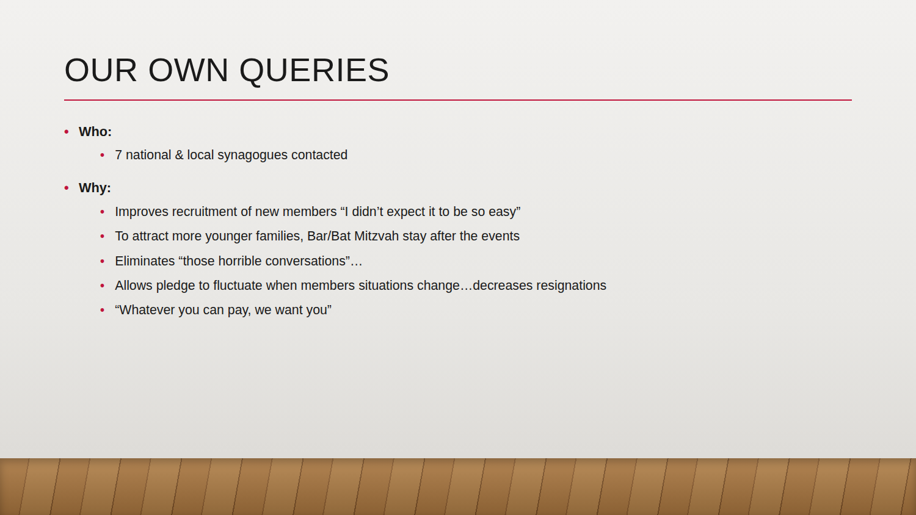Our Own Queries
Who:
7 national & local synagogues contacted
Why:
Improves recruitment of new members “I didn’t expect it to be so easy”
To attract more younger families, Bar/Bat Mitzvah stay after the events
Eliminates “those horrible conversations”…
Allows pledge to fluctuate when members situations change…decreases resignations
“Whatever you can pay, we want you”